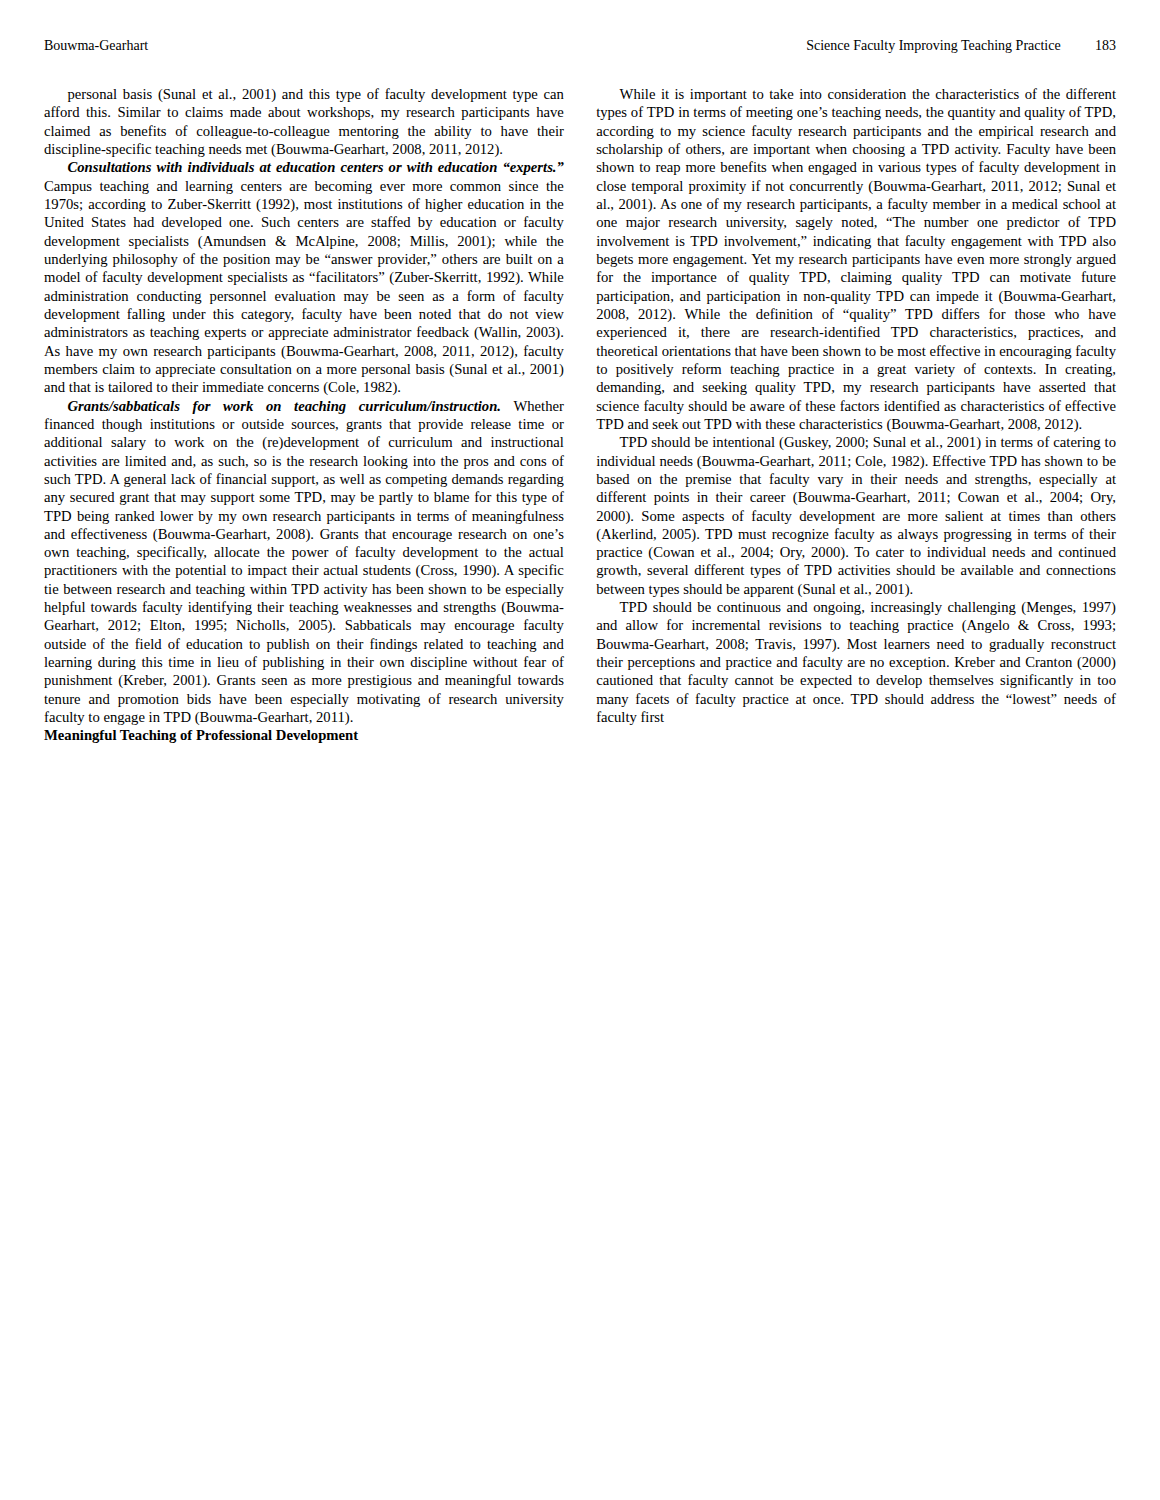Bouwma-Gearhart
Science Faculty Improving Teaching Practice 183
personal basis (Sunal et al., 2001) and this type of faculty development type can afford this. Similar to claims made about workshops, my research participants have claimed as benefits of colleague-to-colleague mentoring the ability to have their discipline-specific teaching needs met (Bouwma-Gearhart, 2008, 2011, 2012).
Consultations with individuals at education centers or with education “experts.” Campus teaching and learning centers are becoming ever more common since the 1970s; according to Zuber-Skerritt (1992), most institutions of higher education in the United States had developed one. Such centers are staffed by education or faculty development specialists (Amundsen & McAlpine, 2008; Millis, 2001); while the underlying philosophy of the position may be “answer provider,” others are built on a model of faculty development specialists as “facilitators” (Zuber-Skerritt, 1992). While administration conducting personnel evaluation may be seen as a form of faculty development falling under this category, faculty have been noted that do not view administrators as teaching experts or appreciate administrator feedback (Wallin, 2003). As have my own research participants (Bouwma-Gearhart, 2008, 2011, 2012), faculty members claim to appreciate consultation on a more personal basis (Sunal et al., 2001) and that is tailored to their immediate concerns (Cole, 1982).
Grants/sabbaticals for work on teaching curriculum/instruction. Whether financed though institutions or outside sources, grants that provide release time or additional salary to work on the (re)development of curriculum and instructional activities are limited and, as such, so is the research looking into the pros and cons of such TPD. A general lack of financial support, as well as competing demands regarding any secured grant that may support some TPD, may be partly to blame for this type of TPD being ranked lower by my own research participants in terms of meaningfulness and effectiveness (Bouwma-Gearhart, 2008). Grants that encourage research on one’s own teaching, specifically, allocate the power of faculty development to the actual practitioners with the potential to impact their actual students (Cross, 1990). A specific tie between research and teaching within TPD activity has been shown to be especially helpful towards faculty identifying their teaching weaknesses and strengths (Bouwma-Gearhart, 2012; Elton, 1995; Nicholls, 2005). Sabbaticals may encourage faculty outside of the field of education to publish on their findings related to teaching and learning during this time in lieu of publishing in their own discipline without fear of punishment (Kreber, 2001). Grants seen as more prestigious and meaningful towards tenure and promotion bids have been especially motivating of research university faculty to engage in TPD (Bouwma-Gearhart, 2011).
Meaningful Teaching of Professional Development
While it is important to take into consideration the characteristics of the different types of TPD in terms of meeting one’s teaching needs, the quantity and quality of TPD, according to my science faculty research participants and the empirical research and scholarship of others, are important when choosing a TPD activity. Faculty have been shown to reap more benefits when engaged in various types of faculty development in close temporal proximity if not concurrently (Bouwma-Gearhart, 2011, 2012; Sunal et al., 2001). As one of my research participants, a faculty member in a medical school at one major research university, sagely noted, “The number one predictor of TPD involvement is TPD involvement,” indicating that faculty engagement with TPD also begets more engagement. Yet my research participants have even more strongly argued for the importance of quality TPD, claiming quality TPD can motivate future participation, and participation in non-quality TPD can impede it (Bouwma-Gearhart, 2008, 2012). While the definition of “quality” TPD differs for those who have experienced it, there are research-identified TPD characteristics, practices, and theoretical orientations that have been shown to be most effective in encouraging faculty to positively reform teaching practice in a great variety of contexts. In creating, demanding, and seeking quality TPD, my research participants have asserted that science faculty should be aware of these factors identified as characteristics of effective TPD and seek out TPD with these characteristics (Bouwma-Gearhart, 2008, 2012).
TPD should be intentional (Guskey, 2000; Sunal et al., 2001) in terms of catering to individual needs (Bouwma-Gearhart, 2011; Cole, 1982). Effective TPD has shown to be based on the premise that faculty vary in their needs and strengths, especially at different points in their career (Bouwma-Gearhart, 2011; Cowan et al., 2004; Ory, 2000). Some aspects of faculty development are more salient at times than others (Akerlind, 2005). TPD must recognize faculty as always progressing in terms of their practice (Cowan et al., 2004; Ory, 2000). To cater to individual needs and continued growth, several different types of TPD activities should be available and connections between types should be apparent (Sunal et al., 2001).
TPD should be continuous and ongoing, increasingly challenging (Menges, 1997) and allow for incremental revisions to teaching practice (Angelo & Cross, 1993; Bouwma-Gearhart, 2008; Travis, 1997). Most learners need to gradually reconstruct their perceptions and practice and faculty are no exception. Kreber and Cranton (2000) cautioned that faculty cannot be expected to develop themselves significantly in too many facets of faculty practice at once. TPD should address the “lowest” needs of faculty first